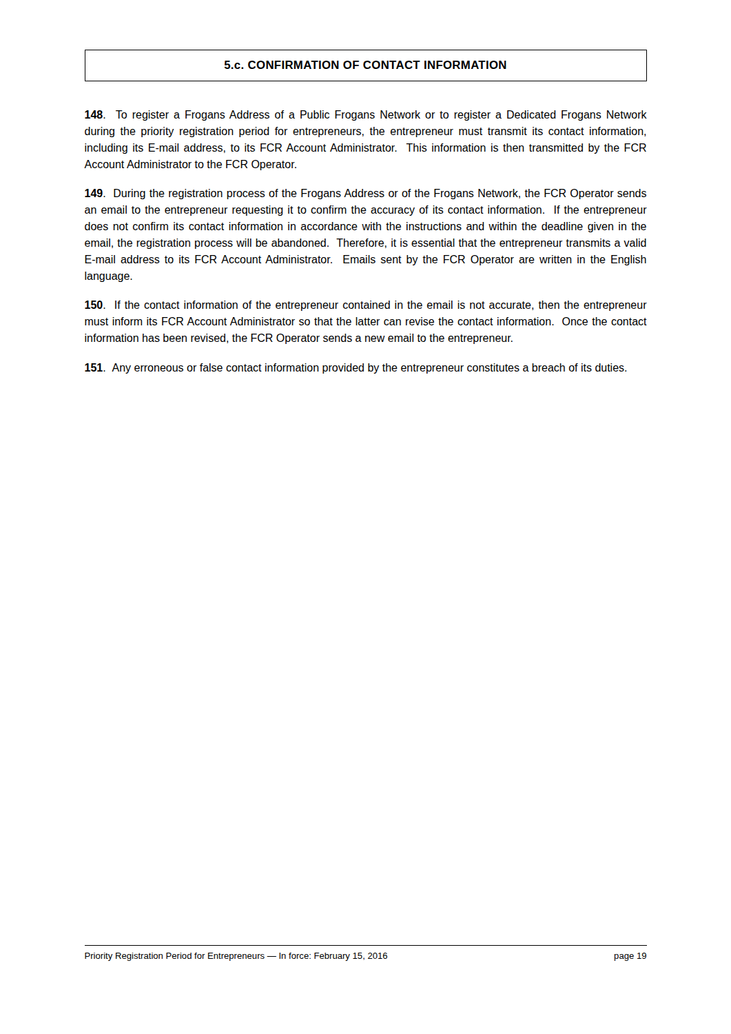5.c. CONFIRMATION OF CONTACT INFORMATION
148. To register a Frogans Address of a Public Frogans Network or to register a Dedicated Frogans Network during the priority registration period for entrepreneurs, the entrepreneur must transmit its contact information, including its E-mail address, to its FCR Account Administrator. This information is then transmitted by the FCR Account Administrator to the FCR Operator.
149. During the registration process of the Frogans Address or of the Frogans Network, the FCR Operator sends an email to the entrepreneur requesting it to confirm the accuracy of its contact information. If the entrepreneur does not confirm its contact information in accordance with the instructions and within the deadline given in the email, the registration process will be abandoned. Therefore, it is essential that the entrepreneur transmits a valid E-mail address to its FCR Account Administrator. Emails sent by the FCR Operator are written in the English language.
150. If the contact information of the entrepreneur contained in the email is not accurate, then the entrepreneur must inform its FCR Account Administrator so that the latter can revise the contact information. Once the contact information has been revised, the FCR Operator sends a new email to the entrepreneur.
151. Any erroneous or false contact information provided by the entrepreneur constitutes a breach of its duties.
Priority Registration Period for Entrepreneurs — In force: February 15, 2016 page 19